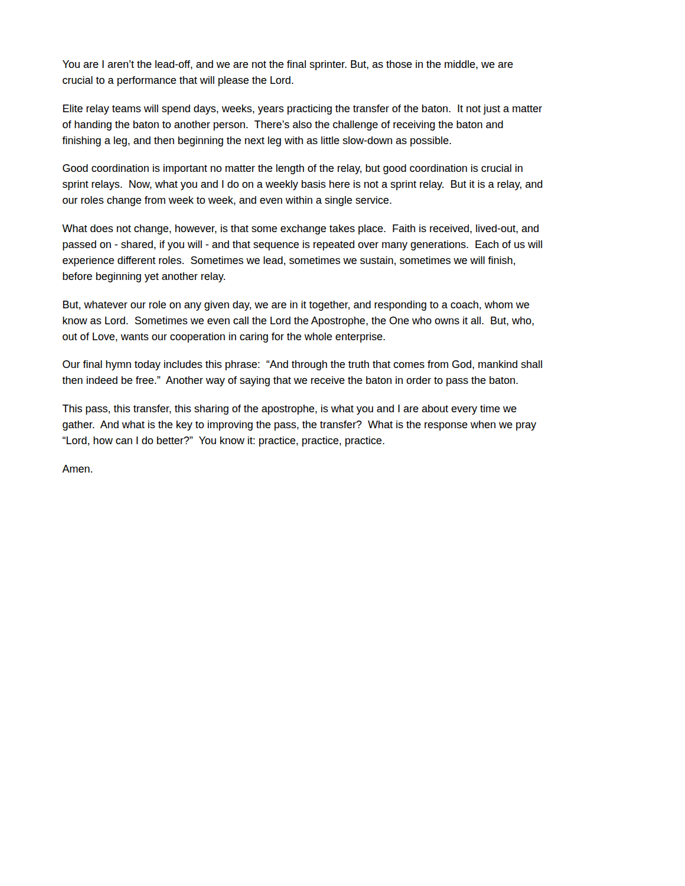You are I aren’t the lead-off, and we are not the final sprinter. But, as those in the middle, we are crucial to a performance that will please the Lord.
Elite relay teams will spend days, weeks, years practicing the transfer of the baton. It not just a matter of handing the baton to another person. There’s also the challenge of receiving the baton and finishing a leg, and then beginning the next leg with as little slow-down as possible.
Good coordination is important no matter the length of the relay, but good coordination is crucial in sprint relays. Now, what you and I do on a weekly basis here is not a sprint relay. But it is a relay, and our roles change from week to week, and even within a single service.
What does not change, however, is that some exchange takes place. Faith is received, lived-out, and passed on - shared, if you will - and that sequence is repeated over many generations. Each of us will experience different roles. Sometimes we lead, sometimes we sustain, sometimes we will finish, before beginning yet another relay.
But, whatever our role on any given day, we are in it together, and responding to a coach, whom we know as Lord. Sometimes we even call the Lord the Apostrophe, the One who owns it all. But, who, out of Love, wants our cooperation in caring for the whole enterprise.
Our final hymn today includes this phrase: “And through the truth that comes from God, mankind shall then indeed be free.” Another way of saying that we receive the baton in order to pass the baton.
This pass, this transfer, this sharing of the apostrophe, is what you and I are about every time we gather. And what is the key to improving the pass, the transfer? What is the response when we pray “Lord, how can I do better?” You know it: practice, practice, practice.
Amen.